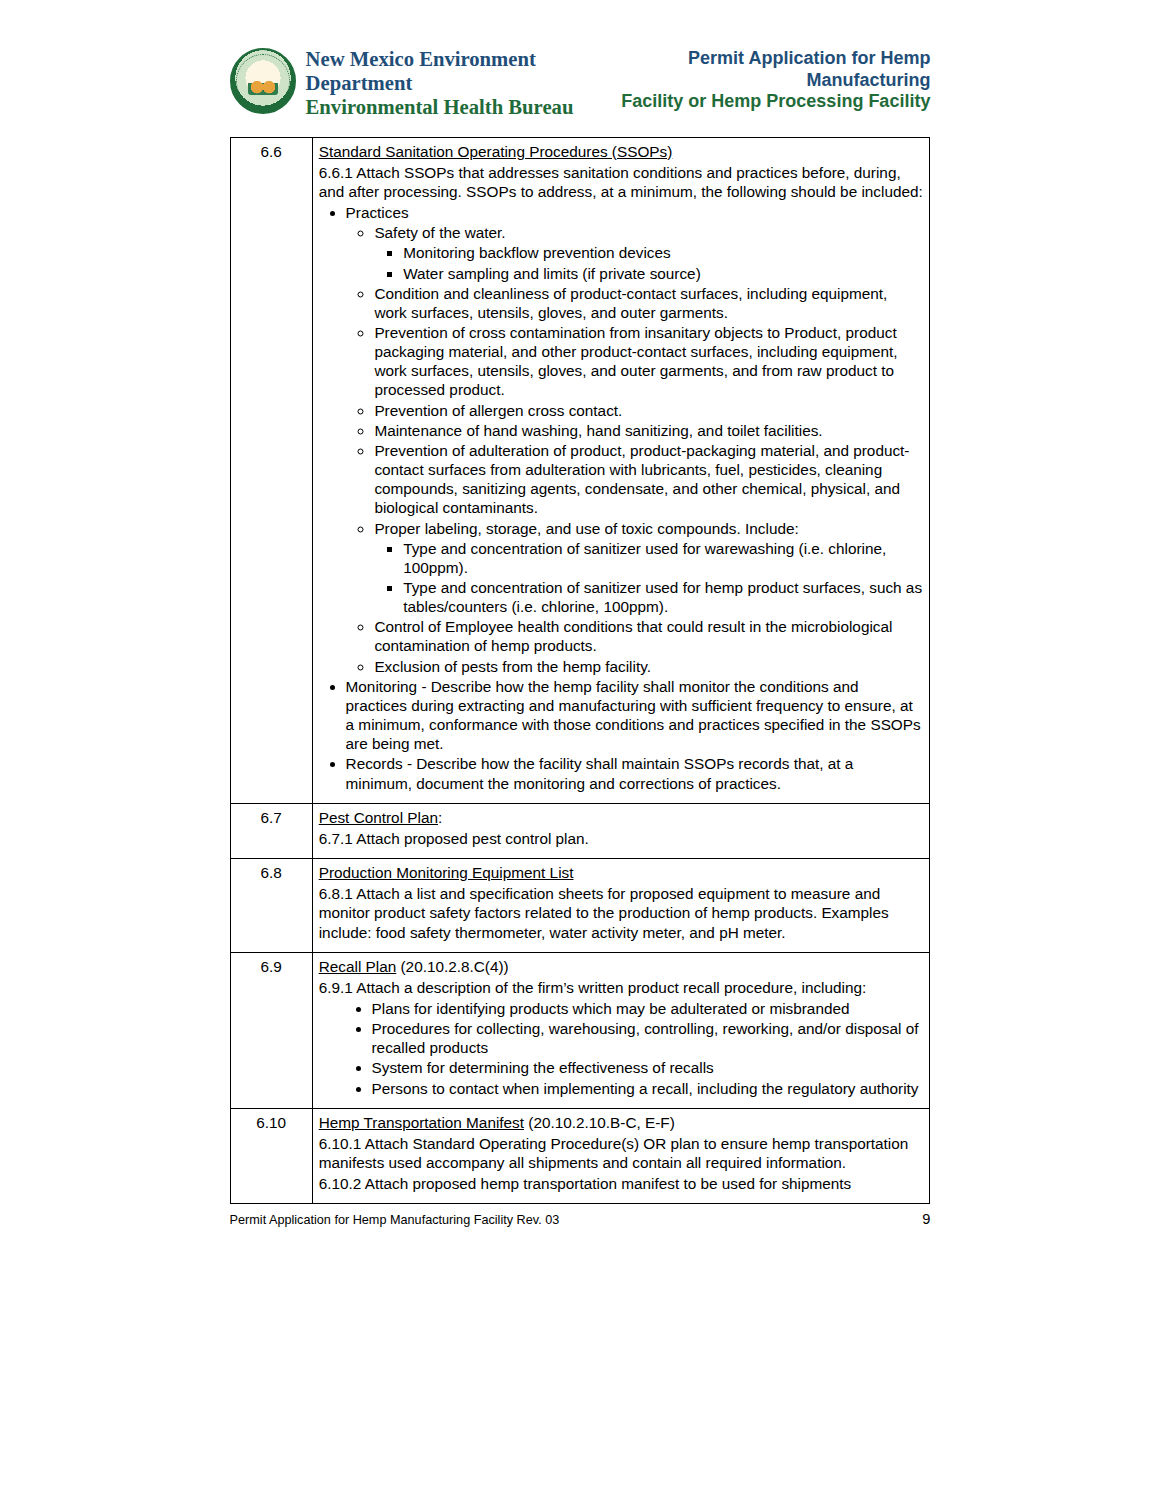New Mexico Environment Department
Environmental Health Bureau
Permit Application for Hemp Manufacturing
Facility or Hemp Processing Facility
| 6.6 | Standard Sanitation Operating Procedures (SSOPs) 6.6.1 Attach SSOPs that addresses sanitation conditions and practices before, during, and after processing. SSOPs to address, at a minimum, the following should be included: Practices Safety of the water. Monitoring backflow prevention devices Water sampling and limits (if private source) Condition and cleanliness of product-contact surfaces, including equipment, work surfaces, utensils, gloves, and outer garments. Prevention of cross contamination from insanitary objects to Product, product packaging material, and other product-contact surfaces, including equipment, work surfaces, utensils, gloves, and outer garments, and from raw product to processed product. Prevention of allergen cross contact. Maintenance of hand washing, hand sanitizing, and toilet facilities. Prevention of adulteration of product, product-packaging material, and product-contact surfaces from adulteration with lubricants, fuel, pesticides, cleaning compounds, sanitizing agents, condensate, and other chemical, physical, and biological contaminants. Proper labeling, storage, and use of toxic compounds. Include: Type and concentration of sanitizer used for warewashing (i.e. chlorine, 100ppm). Type and concentration of sanitizer used for hemp product surfaces, such as tables/counters (i.e. chlorine, 100ppm). Control of Employee health conditions that could result in the microbiological contamination of hemp products. Exclusion of pests from the hemp facility. Monitoring - Describe how the hemp facility shall monitor the conditions and practices during extracting and manufacturing with sufficient frequency to ensure, at a minimum, conformance with those conditions and practices specified in the SSOPs are being met. Records - Describe how the facility shall maintain SSOPs records that, at a minimum, document the monitoring and corrections of practices. |
| 6.7 | Pest Control Plan : 6.7.1 Attach proposed pest control plan. |
| 6.8 | Production Monitoring Equipment List 6.8.1 Attach a list and specification sheets for proposed equipment to measure and monitor product safety factors related to the production of hemp products. Examples include: food safety thermometer, water activity meter, and pH meter. |
| 6.9 | Recall Plan (20.10.2.8.C(4)) 6.9.1 Attach a description of the firm’s written product recall procedure, including: Plans for identifying products which may be adulterated or misbranded Procedures for collecting, warehousing, controlling, reworking, and/or disposal of recalled products System for determining the effectiveness of recalls Persons to contact when implementing a recall, including the regulatory authority |
| 6.10 | Hemp Transportation Manifest (20.10.2.10.B-C, E-F) 6.10.1 Attach Standard Operating Procedure(s) OR plan to ensure hemp transportation manifests used accompany all shipments and contain all required information. 6.10.2 Attach proposed hemp transportation manifest to be used for shipments |
Permit Application for Hemp Manufacturing Facility Rev. 03
9